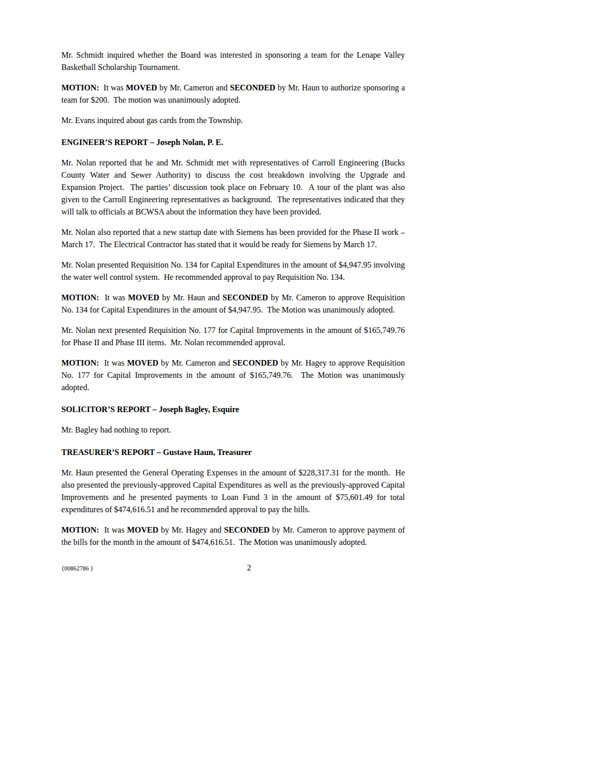Mr. Schmidt inquired whether the Board was interested in sponsoring a team for the Lenape Valley Basketball Scholarship Tournament.
MOTION: It was MOVED by Mr. Cameron and SECONDED by Mr. Haun to authorize sponsoring a team for $200. The motion was unanimously adopted.
Mr. Evans inquired about gas cards from the Township.
ENGINEER’S REPORT – Joseph Nolan, P. E.
Mr. Nolan reported that he and Mr. Schmidt met with representatives of Carroll Engineering (Bucks County Water and Sewer Authority) to discuss the cost breakdown involving the Upgrade and Expansion Project. The parties’ discussion took place on February 10. A tour of the plant was also given to the Carroll Engineering representatives as background. The representatives indicated that they will talk to officials at BCWSA about the information they have been provided.
Mr. Nolan also reported that a new startup date with Siemens has been provided for the Phase II work – March 17. The Electrical Contractor has stated that it would be ready for Siemens by March 17.
Mr. Nolan presented Requisition No. 134 for Capital Expenditures in the amount of $4,947.95 involving the water well control system. He recommended approval to pay Requisition No. 134.
MOTION: It was MOVED by Mr. Haun and SECONDED by Mr. Cameron to approve Requisition No. 134 for Capital Expenditures in the amount of $4,947.95. The Motion was unanimously adopted.
Mr. Nolan next presented Requisition No. 177 for Capital Improvements in the amount of $165,749.76 for Phase II and Phase III items. Mr. Nolan recommended approval.
MOTION: It was MOVED by Mr. Cameron and SECONDED by Mr. Hagey to approve Requisition No. 177 for Capital Improvements in the amount of $165,749.76. The Motion was unanimously adopted.
SOLICITOR’S REPORT – Joseph Bagley, Esquire
Mr. Bagley had nothing to report.
TREASURER’S REPORT – Gustave Haun, Treasurer
Mr. Haun presented the General Operating Expenses in the amount of $228,317.31 for the month. He also presented the previously-approved Capital Expenditures as well as the previously-approved Capital Improvements and he presented payments to Loan Fund 3 in the amount of $75,601.49 for total expenditures of $474,616.51 and he recommended approval to pay the bills.
MOTION: It was MOVED by Mr. Hagey and SECONDED by Mr. Cameron to approve payment of the bills for the month in the amount of $474,616.51. The Motion was unanimously adopted.
{00862786 } 2